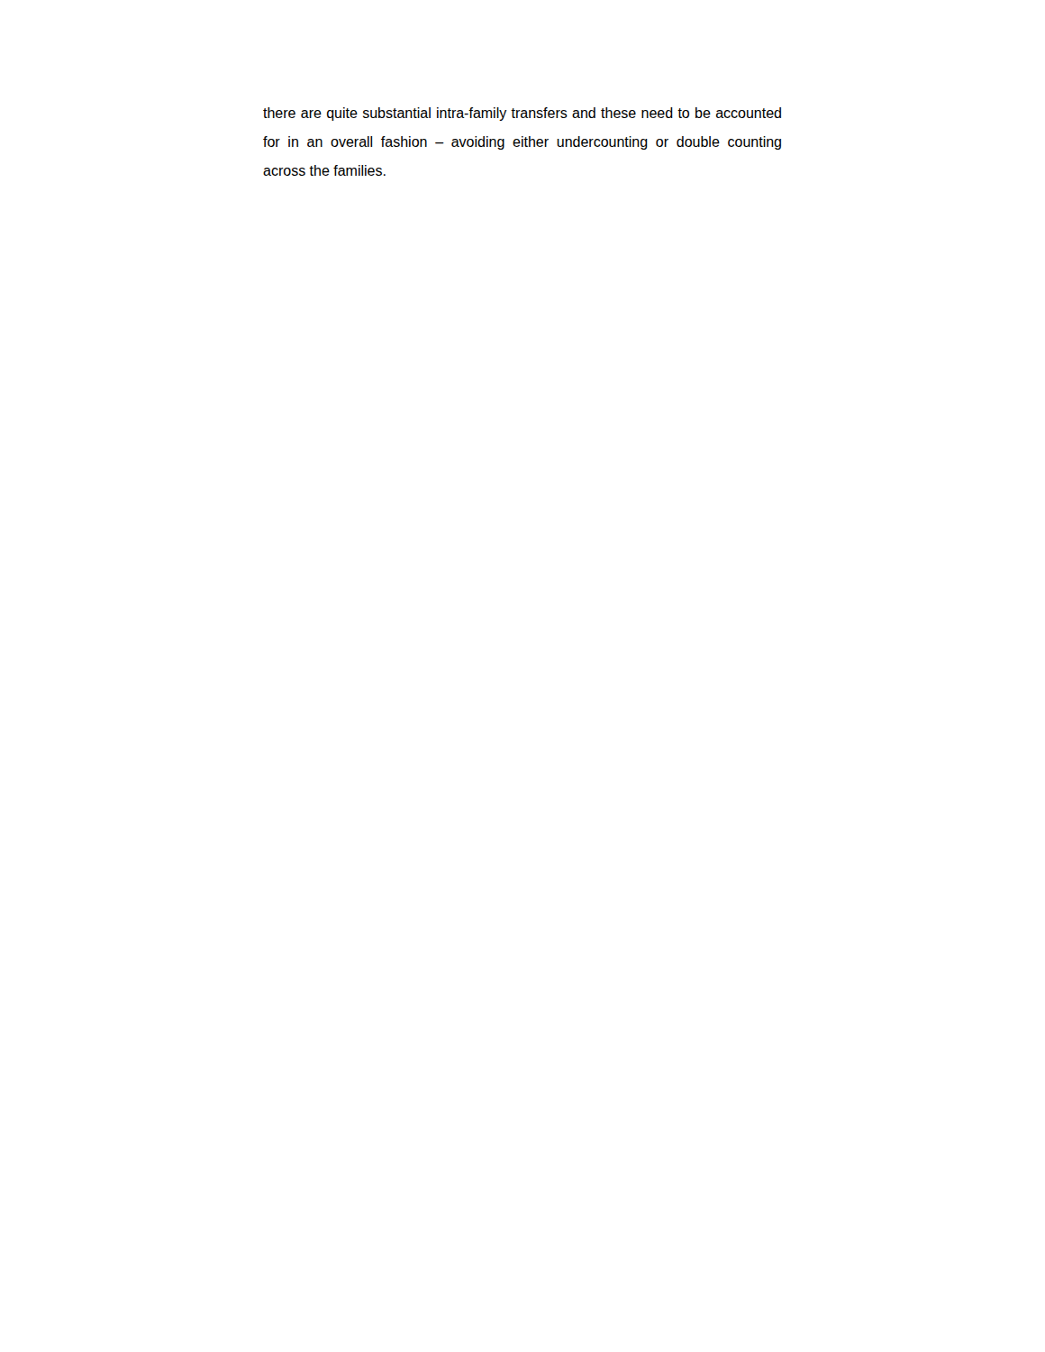there are quite substantial intra-family transfers and these need to be accounted for in an overall fashion – avoiding either undercounting or double counting across the families.